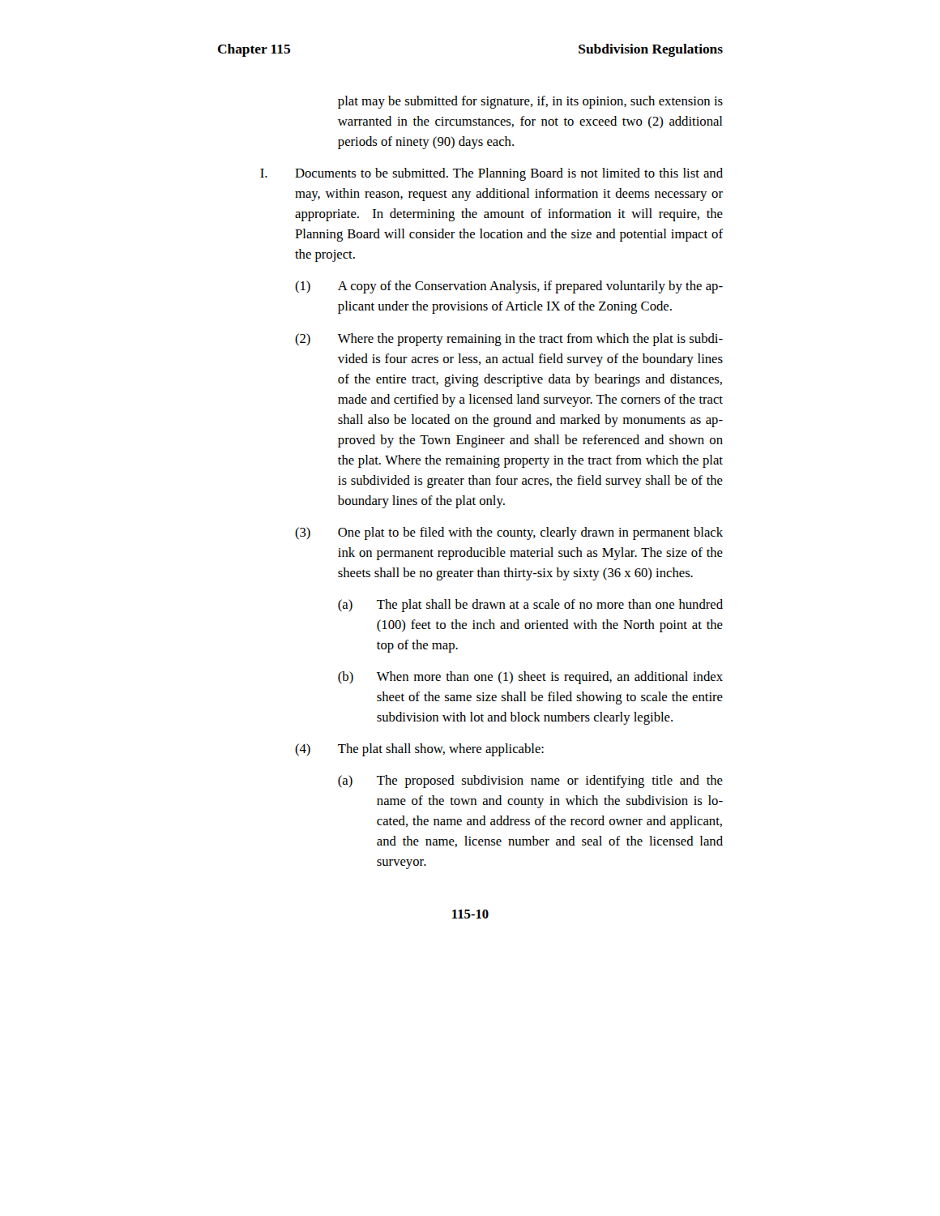Chapter 115
Subdivision Regulations
plat may be submitted for signature, if, in its opinion, such extension is warranted in the circumstances, for not to exceed two (2) additional periods of ninety (90) days each.
I.
Documents to be submitted. The Planning Board is not limited to this list and may, within reason, request any additional information it deems necessary or appropriate. In determining the amount of information it will require, the Planning Board will consider the location and the size and potential impact of the project.
(1)
A copy of the Conservation Analysis, if prepared voluntarily by the applicant under the provisions of Article IX of the Zoning Code.
(2)
Where the property remaining in the tract from which the plat is subdivided is four acres or less, an actual field survey of the boundary lines of the entire tract, giving descriptive data by bearings and distances, made and certified by a licensed land surveyor. The corners of the tract shall also be located on the ground and marked by monuments as approved by the Town Engineer and shall be referenced and shown on the plat. Where the remaining property in the tract from which the plat is subdivided is greater than four acres, the field survey shall be of the boundary lines of the plat only.
(3)
One plat to be filed with the county, clearly drawn in permanent black ink on permanent reproducible material such as Mylar. The size of the sheets shall be no greater than thirty-six by sixty (36 x 60) inches.
(a)
The plat shall be drawn at a scale of no more than one hundred (100) feet to the inch and oriented with the North point at the top of the map.
(b)
When more than one (1) sheet is required, an additional index sheet of the same size shall be filed showing to scale the entire subdivision with lot and block numbers clearly legible.
(4)
The plat shall show, where applicable:
(a)
The proposed subdivision name or identifying title and the name of the town and county in which the subdivision is located, the name and address of the record owner and applicant, and the name, license number and seal of the licensed land surveyor.
115-10